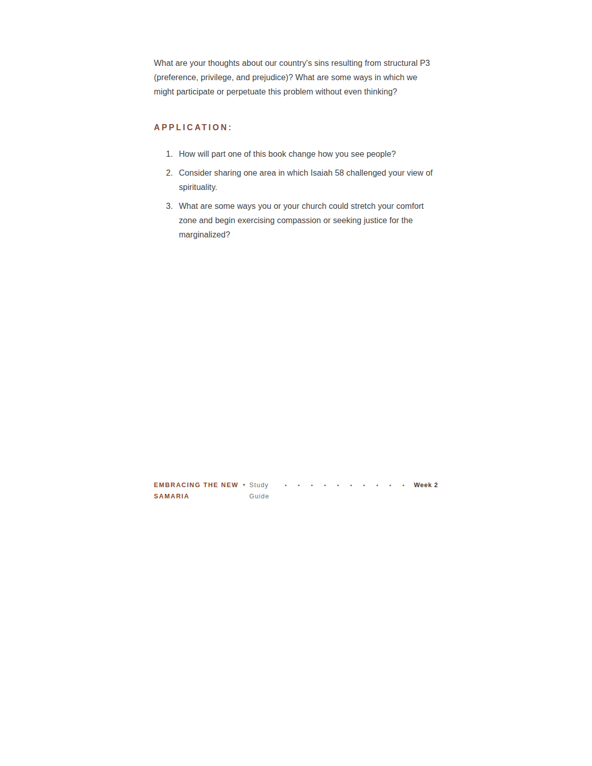What are your thoughts about our country's sins resulting from structural P3 (preference, privilege, and prejudice)? What are some ways in which we might participate or perpetuate this problem without even thinking?
Application:
How will part one of this book change how you see people?
Consider sharing one area in which Isaiah 58 challenged your view of spirituality.
What are some ways you or your church could stretch your comfort zone and begin exercising compassion or seeking justice for the marginalized?
Embracing the New Samaria • Study Guide • • • • • • • • • • • • • • Week 2